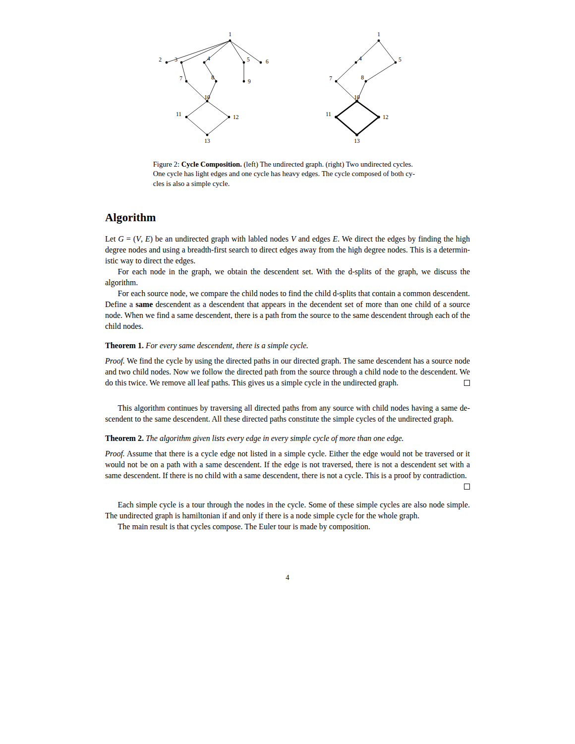1 2 3 4 5 6 7 8 9 10 11 12 13 1 4 5 7 8 10 11 12 13
Figure 2: Cycle Composition. (left) The undirected graph. (right) Two undirected cycles. One cycle has light edges and one cycle has heavy edges. The cycle composed of both cycles is also a simple cycle.
Algorithm
Let G = (V, E) be an undirected graph with labled nodes V and edges E. We direct the edges by finding the high degree nodes and using a breadth-first search to direct edges away from the high degree nodes. This is a deterministic way to direct the edges.
For each node in the graph, we obtain the descendent set. With the d-splits of the graph, we discuss the algorithm.
For each source node, we compare the child nodes to find the child d-splits that contain a common descendent. Define a same descendent as a descendent that appears in the decendent set of more than one child of a source node. When we find a same descendent, there is a path from the source to the same descendent through each of the child nodes.
Theorem 1. For every same descendent, there is a simple cycle.
Proof. We find the cycle by using the directed paths in our directed graph. The same descendent has a source node and two child nodes. Now we follow the directed path from the source through a child node to the descendent. We do this twice. We remove all leaf paths. This gives us a simple cycle in the undirected graph.
This algorithm continues by traversing all directed paths from any source with child nodes having a same descendent to the same descendent. All these directed paths constitute the simple cycles of the undirected graph.
Theorem 2. The algorithm given lists every edge in every simple cycle of more than one edge.
Proof. Assume that there is a cycle edge not listed in a simple cycle. Either the edge would not be traversed or it would not be on a path with a same descendent. If the edge is not traversed, there is not a descendent set with a same descendent. If there is no child with a same descendent, there is not a cycle. This is a proof by contradiction.
Each simple cycle is a tour through the nodes in the cycle. Some of these simple cycles are also node simple. The undirected graph is hamiltonian if and only if there is a node simple cycle for the whole graph.
The main result is that cycles compose. The Euler tour is made by composition.
4